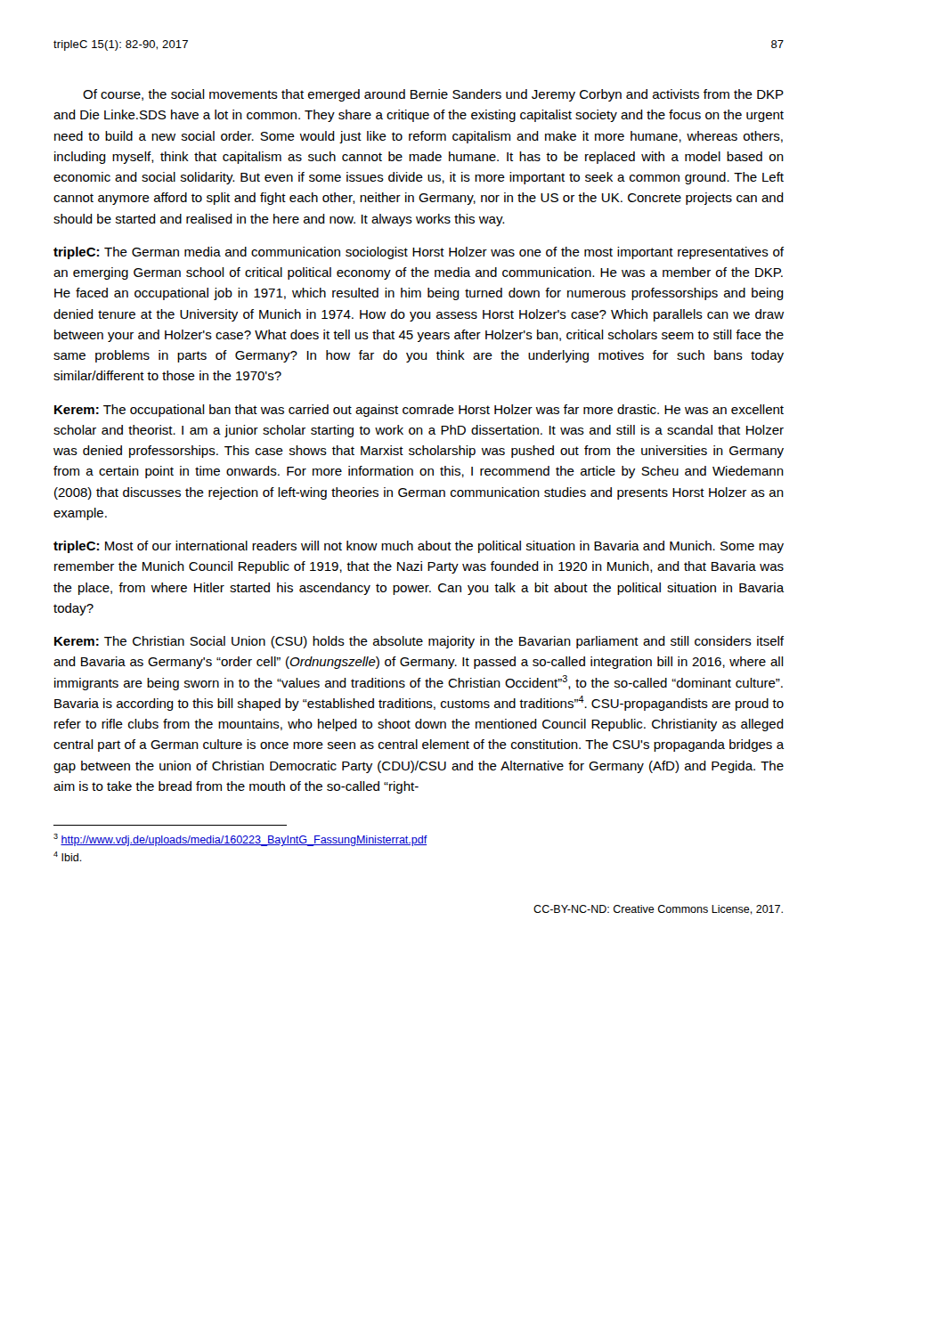tripleC 15(1): 82-90, 2017 87
Of course, the social movements that emerged around Bernie Sanders und Jeremy Corbyn and activists from the DKP and Die Linke.SDS have a lot in common. They share a critique of the existing capitalist society and the focus on the urgent need to build a new social order. Some would just like to reform capitalism and make it more humane, whereas others, including myself, think that capitalism as such cannot be made humane. It has to be replaced with a model based on economic and social solidarity. But even if some issues divide us, it is more important to seek a common ground. The Left cannot anymore afford to split and fight each other, neither in Germany, nor in the US or the UK. Concrete projects can and should be started and realised in the here and now. It always works this way.
tripleC: The German media and communication sociologist Horst Holzer was one of the most important representatives of an emerging German school of critical political economy of the media and communication. He was a member of the DKP. He faced an occupational job in 1971, which resulted in him being turned down for numerous professorships and being denied tenure at the University of Munich in 1974. How do you assess Horst Holzer's case? Which parallels can we draw between your and Holzer's case? What does it tell us that 45 years after Holzer's ban, critical scholars seem to still face the same problems in parts of Germany? In how far do you think are the underlying motives for such bans today similar/different to those in the 1970's?
Kerem: The occupational ban that was carried out against comrade Horst Holzer was far more drastic. He was an excellent scholar and theorist. I am a junior scholar starting to work on a PhD dissertation. It was and still is a scandal that Holzer was denied professorships. This case shows that Marxist scholarship was pushed out from the universities in Germany from a certain point in time onwards. For more information on this, I recommend the article by Scheu and Wiedemann (2008) that discusses the rejection of left-wing theories in German communication studies and presents Horst Holzer as an example.
tripleC: Most of our international readers will not know much about the political situation in Bavaria and Munich. Some may remember the Munich Council Republic of 1919, that the Nazi Party was founded in 1920 in Munich, and that Bavaria was the place, from where Hitler started his ascendancy to power. Can you talk a bit about the political situation in Bavaria today?
Kerem: The Christian Social Union (CSU) holds the absolute majority in the Bavarian parliament and still considers itself and Bavaria as Germany's “order cell” (Ordnungszelle) of Germany. It passed a so-called integration bill in 2016, where all immigrants are being sworn in to the “values and traditions of the Christian Occident”3, to the so-called “dominant culture”. Bavaria is according to this bill shaped by “established traditions, customs and traditions”4. CSU-propagandists are proud to refer to rifle clubs from the mountains, who helped to shoot down the mentioned Council Republic. Christianity as alleged central part of a German culture is once more seen as central element of the constitution. The CSU's propaganda bridges a gap between the union of Christian Democratic Party (CDU)/CSU and the Alternative for Germany (AfD) and Pegida. The aim is to take the bread from the mouth of the so-called “right-
3 http://www.vdj.de/uploads/media/160223_BayIntG_FassungMinisterrat.pdf
4 Ibid.
CC-BY-NC-ND: Creative Commons License, 2017.